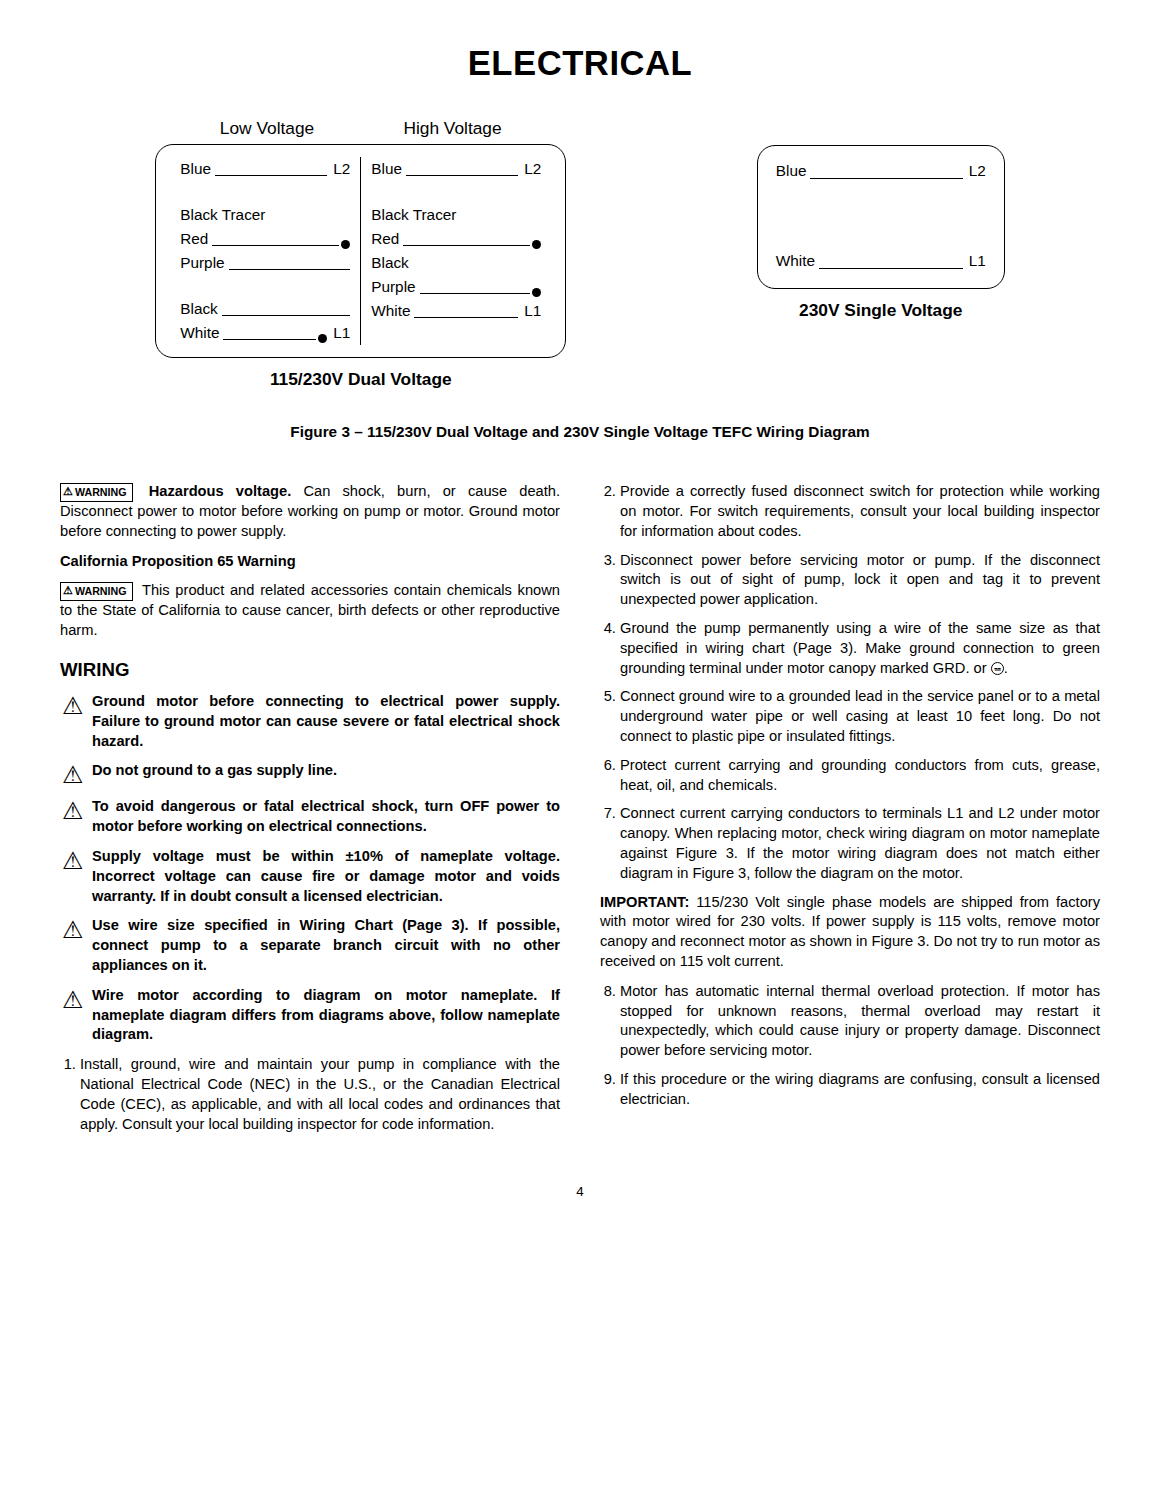ELECTRICAL
Low Voltage High Voltage
Blue L2
Black Tracer
Red
Purple
Black
White L1
Blue L2
Black Tracer
Red
Black
Purple
White L1
115/230V Dual Voltage
Blue L2
White L1
230V Single Voltage
Figure 3 – 115/230V Dual Voltage and 230V Single Voltage TEFC Wiring Diagram
WARNING Hazardous voltage. Can shock, burn, or cause death. Disconnect power to motor before working on pump or motor. Ground motor before connecting to power supply.
California Proposition 65 Warning
WARNING This product and related accessories contain chemicals known to the State of California to cause cancer, birth defects or other reproductive harm.
WIRING
⚠
Ground motor before connecting to electrical power supply. Failure to ground motor can cause severe or fatal electrical shock hazard.
⚠
Do not ground to a gas supply line.
⚠
To avoid dangerous or fatal electrical shock, turn OFF power to motor before working on electrical connections.
⚠
Supply voltage must be within ±10% of nameplate voltage. Incorrect voltage can cause fire or damage motor and voids warranty. If in doubt consult a licensed electrician.
⚠
Use wire size specified in Wiring Chart (Page 3). If possible, connect pump to a separate branch circuit with no other appliances on it.
⚠
Wire motor according to diagram on motor nameplate. If nameplate diagram differs from diagrams above, follow nameplate diagram.
Install, ground, wire and maintain your pump in compliance with the National Electrical Code (NEC) in the U.S., or the Canadian Electrical Code (CEC), as applicable, and with all local codes and ordinances that apply. Consult your local building inspector for code information.
Provide a correctly fused disconnect switch for protection while working on motor. For switch requirements, consult your local building inspector for information about codes.
Disconnect power before servicing motor or pump. If the disconnect switch is out of sight of pump, lock it open and tag it to prevent unexpected power application.
Ground the pump permanently using a wire of the same size as that specified in wiring chart (Page 3). Make ground connection to green grounding terminal under motor canopy marked GRD. or ⏕.
Connect ground wire to a grounded lead in the service panel or to a metal underground water pipe or well casing at least 10 feet long. Do not connect to plastic pipe or insulated fittings.
Protect current carrying and grounding conductors from cuts, grease, heat, oil, and chemicals.
Connect current carrying conductors to terminals L1 and L2 under motor canopy. When replacing motor, check wiring diagram on motor nameplate against Figure 3. If the motor wiring diagram does not match either diagram in Figure 3, follow the diagram on the motor.
IMPORTANT: 115/230 Volt single phase models are shipped from factory with motor wired for 230 volts. If power supply is 115 volts, remove motor canopy and reconnect motor as shown in Figure 3. Do not try to run motor as received on 115 volt current.
Motor has automatic internal thermal overload protection. If motor has stopped for unknown reasons, thermal overload may restart it unexpectedly, which could cause injury or property damage. Disconnect power before servicing motor.
If this procedure or the wiring diagrams are confusing, consult a licensed electrician.
4